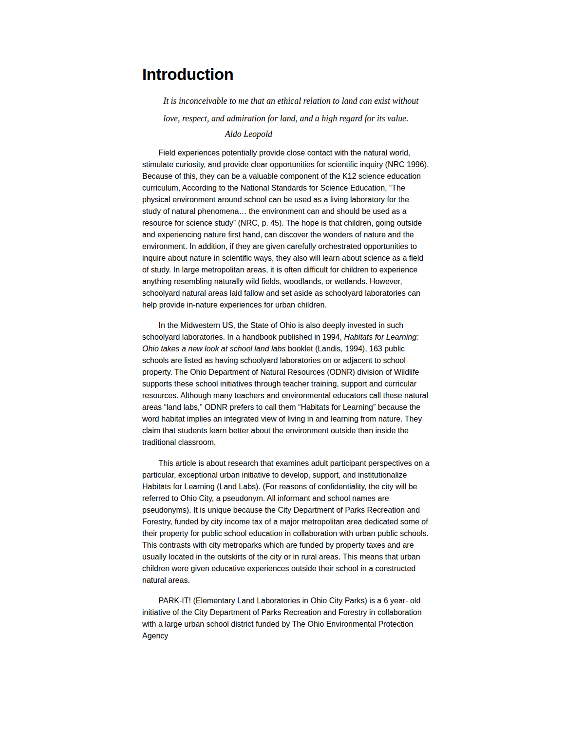Introduction
It is inconceivable to me that an ethical relation to land can exist without love, respect, and admiration for land, and a high regard for its value.
Aldo Leopold
Field experiences potentially provide close contact with the natural world, stimulate curiosity, and provide clear opportunities for scientific inquiry (NRC 1996). Because of this, they can be a valuable component of the K12 science education curriculum, According to the National Standards for Science Education, “The physical environment around school can be used as a living laboratory for the study of natural phenomena… the environment can and should be used as a resource for science study” (NRC, p. 45). The hope is that children, going outside and experiencing nature first hand, can discover the wonders of nature and the environment. In addition, if they are given carefully orchestrated opportunities to inquire about nature in scientific ways, they also will learn about science as a field of study. In large metropolitan areas, it is often difficult for children to experience anything resembling naturally wild fields, woodlands, or wetlands. However, schoolyard natural areas laid fallow and set aside as schoolyard laboratories can help provide in-nature experiences for urban children.
In the Midwestern US, the State of Ohio is also deeply invested in such schoolyard laboratories. In a handbook published in 1994, Habitats for Learning: Ohio takes a new look at school land labs booklet (Landis, 1994), 163 public schools are listed as having schoolyard laboratories on or adjacent to school property. The Ohio Department of Natural Resources (ODNR) division of Wildlife supports these school initiatives through teacher training, support and curricular resources. Although many teachers and environmental educators call these natural areas “land labs,” ODNR prefers to call them “Habitats for Learning” because the word habitat implies an integrated view of living in and learning from nature. They claim that students learn better about the environment outside than inside the traditional classroom.
This article is about research that examines adult participant perspectives on a particular, exceptional urban initiative to develop, support, and institutionalize Habitats for Learning (Land Labs). (For reasons of confidentiality, the city will be referred to Ohio City, a pseudonym. All informant and school names are pseudonyms). It is unique because the City Department of Parks Recreation and Forestry, funded by city income tax of a major metropolitan area dedicated some of their property for public school education in collaboration with urban public schools. This contrasts with city metroparks which are funded by property taxes and are usually located in the outskirts of the city or in rural areas. This means that urban children were given educative experiences outside their school in a constructed natural areas.
PARK-IT! (Elementary Land Laboratories in Ohio City Parks) is a 6 year- old initiative of the City Department of Parks Recreation and Forestry in collaboration with a large urban school district funded by The Ohio Environmental Protection Agency